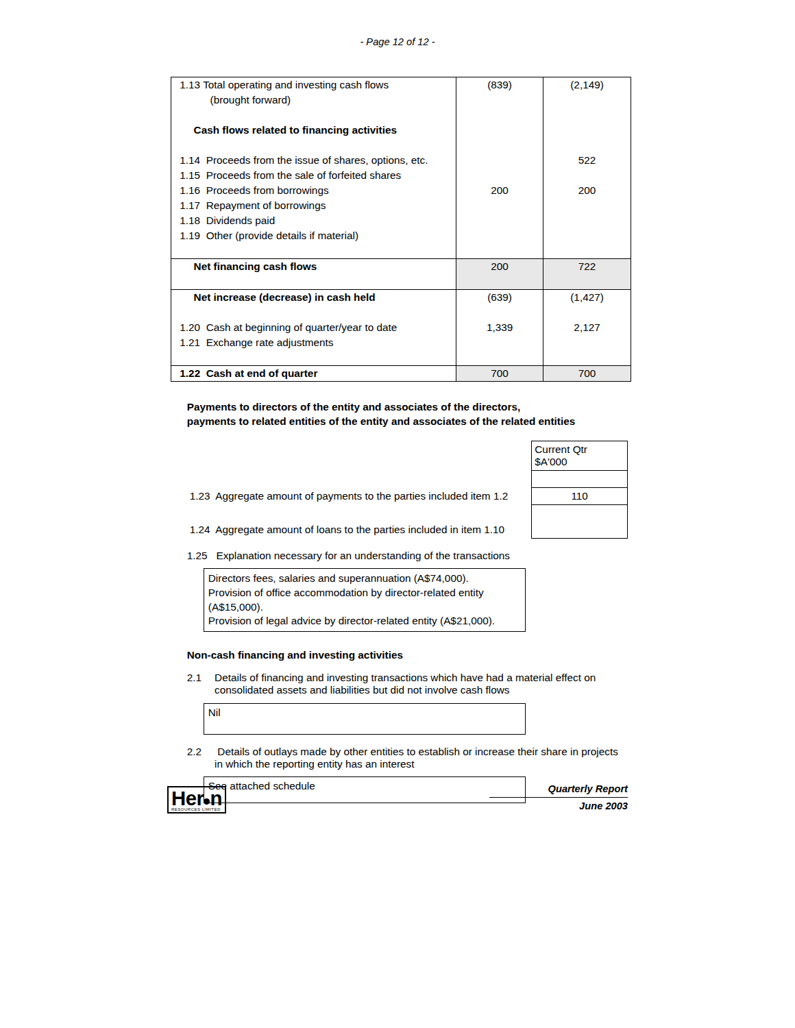- Page 12 of 12 -
| 1.13 Total operating and investing cash flows | (839) | (2,149) |
| (brought forward) | | |
| Cash flows related to financing activities | | |
| 1.14 Proceeds from the issue of shares, options, etc. | | 522 |
| 1.15 Proceeds from the sale of forfeited shares | | |
| 1.16 Proceeds from borrowings | 200 | 200 |
| 1.17 Repayment of borrowings | | |
| 1.18 Dividends paid | | |
| 1.19 Other (provide details if material) | | |
| Net financing cash flows | 200 | 722 |
| Net increase (decrease) in cash held | (639) | (1,427) |
| 1.20 Cash at beginning of quarter/year to date | 1,339 | 2,127 |
| 1.21 Exchange rate adjustments | | |
| 1.22 Cash at end of quarter | 700 | 700 |
Payments to directors of the entity and associates of the directors,
payments to related entities of the entity and associates of the related entities
| | Current Qtr $A'000 |
| 1.23 Aggregate amount of payments to the parties included item 1.2 | 110 |
| 1.24 Aggregate amount of loans to the parties included in item 1.10 | |
1.25 Explanation necessary for an understanding of the transactions
Directors fees, salaries and superannuation (A$74,000).
Provision of office accommodation by director-related entity (A$15,000).
Provision of legal advice by director-related entity (A$21,000).
Non-cash financing and investing activities
2.1
Details of financing and investing transactions which have had a material effect on consolidated assets and liabilities but did not involve cash flows
Nil
2.2
Details of outlays made by other entities to establish or increase their share in projects in which the reporting entity has an interest
See attached schedule
Her n
RESOURCES LIMITED
Quarterly Report
June 2003